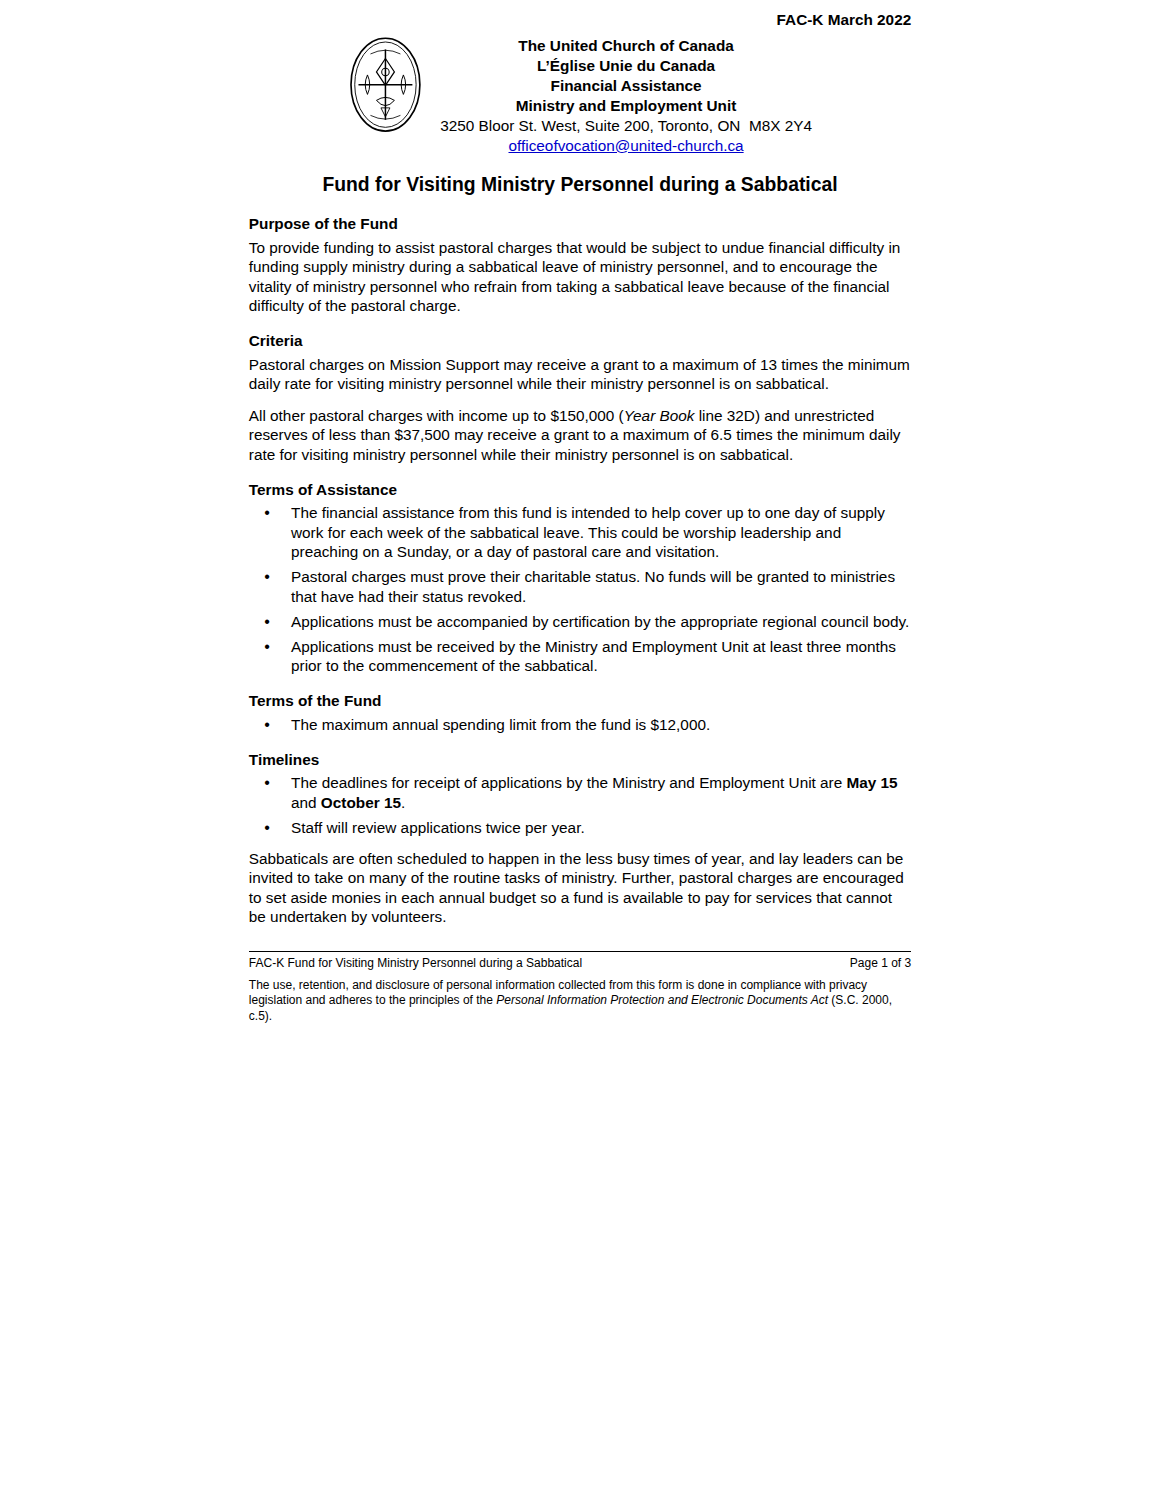FAC-K March 2022
The United Church of Canada
L’Église Unie du Canada
Financial Assistance
Ministry and Employment Unit
3250 Bloor St. West, Suite 200, Toronto, ON M8X 2Y4
officeofvocation@united-church.ca
Fund for Visiting Ministry Personnel during a Sabbatical
Purpose of the Fund
To provide funding to assist pastoral charges that would be subject to undue financial difficulty in funding supply ministry during a sabbatical leave of ministry personnel, and to encourage the vitality of ministry personnel who refrain from taking a sabbatical leave because of the financial difficulty of the pastoral charge.
Criteria
Pastoral charges on Mission Support may receive a grant to a maximum of 13 times the minimum daily rate for visiting ministry personnel while their ministry personnel is on sabbatical.
All other pastoral charges with income up to $150,000 (Year Book line 32D) and unrestricted reserves of less than $37,500 may receive a grant to a maximum of 6.5 times the minimum daily rate for visiting ministry personnel while their ministry personnel is on sabbatical.
Terms of Assistance
The financial assistance from this fund is intended to help cover up to one day of supply work for each week of the sabbatical leave. This could be worship leadership and preaching on a Sunday, or a day of pastoral care and visitation.
Pastoral charges must prove their charitable status. No funds will be granted to ministries that have had their status revoked.
Applications must be accompanied by certification by the appropriate regional council body.
Applications must be received by the Ministry and Employment Unit at least three months prior to the commencement of the sabbatical.
Terms of the Fund
The maximum annual spending limit from the fund is $12,000.
Timelines
The deadlines for receipt of applications by the Ministry and Employment Unit are May 15 and October 15.
Staff will review applications twice per year.
Sabbaticals are often scheduled to happen in the less busy times of year, and lay leaders can be invited to take on many of the routine tasks of ministry. Further, pastoral charges are encouraged to set aside monies in each annual budget so a fund is available to pay for services that cannot be undertaken by volunteers.
FAC-K Fund for Visiting Ministry Personnel during a Sabbatical Page 1 of 3
The use, retention, and disclosure of personal information collected from this form is done in compliance with privacy legislation and adheres to the principles of the Personal Information Protection and Electronic Documents Act (S.C. 2000, c.5).